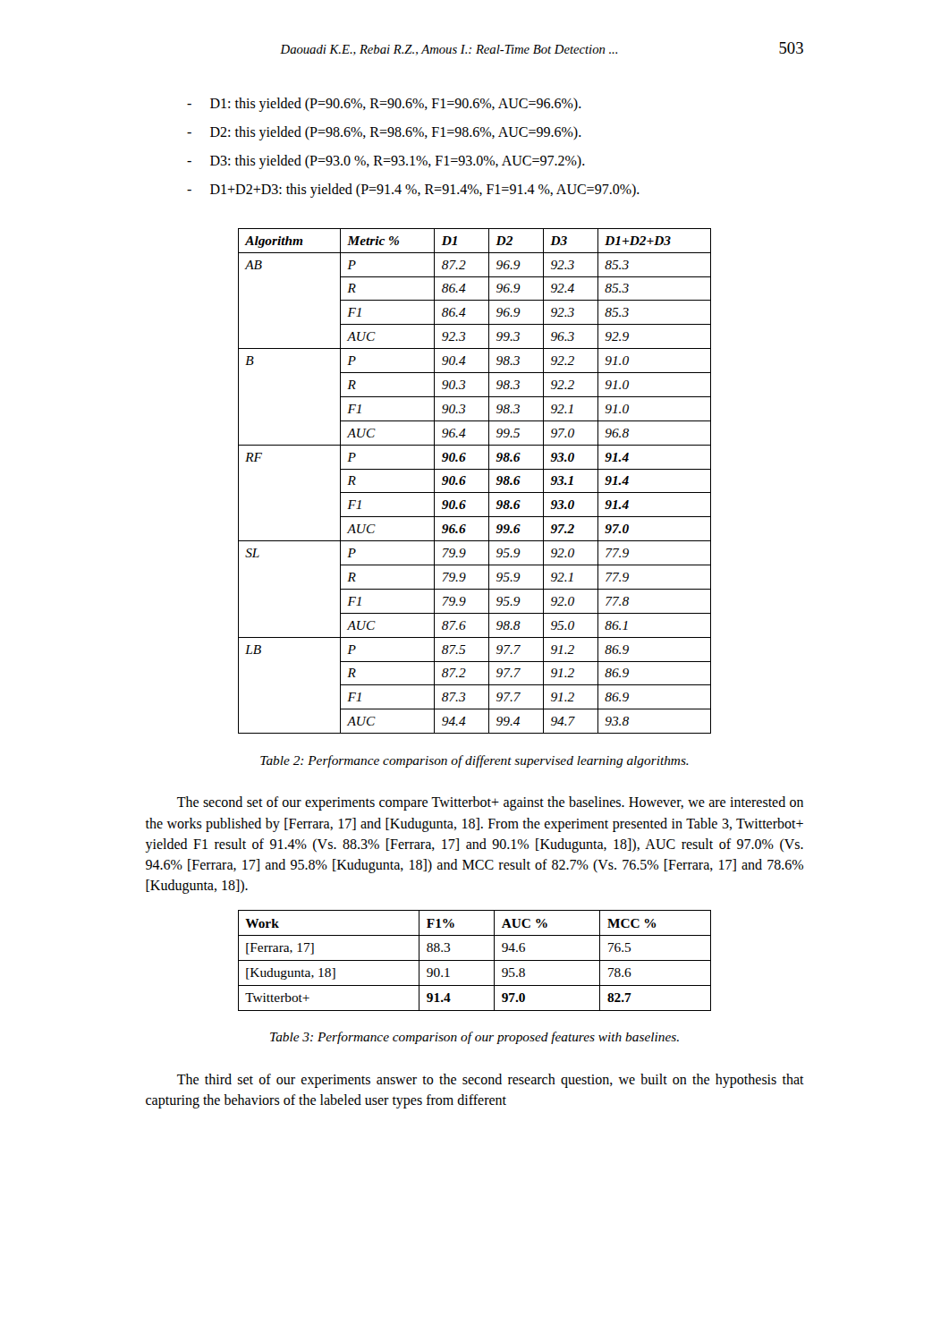Daouadi K.E., Rebai R.Z., Amous I.: Real-Time Bot Detection ... 503
D1: this yielded (P=90.6%, R=90.6%, F1=90.6%, AUC=96.6%).
D2: this yielded (P=98.6%, R=98.6%, F1=98.6%, AUC=99.6%).
D3: this yielded (P=93.0 %, R=93.1%, F1=93.0%, AUC=97.2%).
D1+D2+D3: this yielded (P=91.4 %, R=91.4%, F1=91.4 %, AUC=97.0%).
Table 2: Performance comparison of different supervised learning algorithms.
| Algorithm | Metric % | D1 | D2 | D3 | D1+D2+D3 |
| --- | --- | --- | --- | --- | --- |
| AB | P | 87.2 | 96.9 | 92.3 | 85.3 |
| R | 86.4 | 96.9 | 92.4 | 85.3 |
| F1 | 86.4 | 96.9 | 92.3 | 85.3 |
| AUC | 92.3 | 99.3 | 96.3 | 92.9 |
| B | P | 90.4 | 98.3 | 92.2 | 91.0 |
| R | 90.3 | 98.3 | 92.2 | 91.0 |
| F1 | 90.3 | 98.3 | 92.1 | 91.0 |
| AUC | 96.4 | 99.5 | 97.0 | 96.8 |
| RF | P | 90.6 | 98.6 | 93.0 | 91.4 |
| R | 90.6 | 98.6 | 93.1 | 91.4 |
| F1 | 90.6 | 98.6 | 93.0 | 91.4 |
| AUC | 96.6 | 99.6 | 97.2 | 97.0 |
| SL | P | 79.9 | 95.9 | 92.0 | 77.9 |
| R | 79.9 | 95.9 | 92.1 | 77.9 |
| F1 | 79.9 | 95.9 | 92.0 | 77.8 |
| AUC | 87.6 | 98.8 | 95.0 | 86.1 |
| LB | P | 87.5 | 97.7 | 91.2 | 86.9 |
| R | 87.2 | 97.7 | 91.2 | 86.9 |
| F1 | 87.3 | 97.7 | 91.2 | 86.9 |
| AUC | 94.4 | 99.4 | 94.7 | 93.8 |
The second set of our experiments compare Twitterbot+ against the baselines. However, we are interested on the works published by [Ferrara, 17] and [Kudugunta, 18]. From the experiment presented in Table 3, Twitterbot+ yielded F1 result of 91.4% (Vs. 88.3% [Ferrara, 17] and 90.1% [Kudugunta, 18]), AUC result of 97.0% (Vs. 94.6% [Ferrara, 17] and 95.8% [Kudugunta, 18]) and MCC result of 82.7% (Vs. 76.5% [Ferrara, 17] and 78.6% [Kudugunta, 18]).
Table 3: Performance comparison of our proposed features with baselines.
| Work | F1% | AUC % | MCC % |
| --- | --- | --- | --- |
| [Ferrara, 17] | 88.3 | 94.6 | 76.5 |
| [Kudugunta, 18] | 90.1 | 95.8 | 78.6 |
| Twitterbot+ | 91.4 | 97.0 | 82.7 |
The third set of our experiments answer to the second research question, we built on the hypothesis that capturing the behaviors of the labeled user types from different